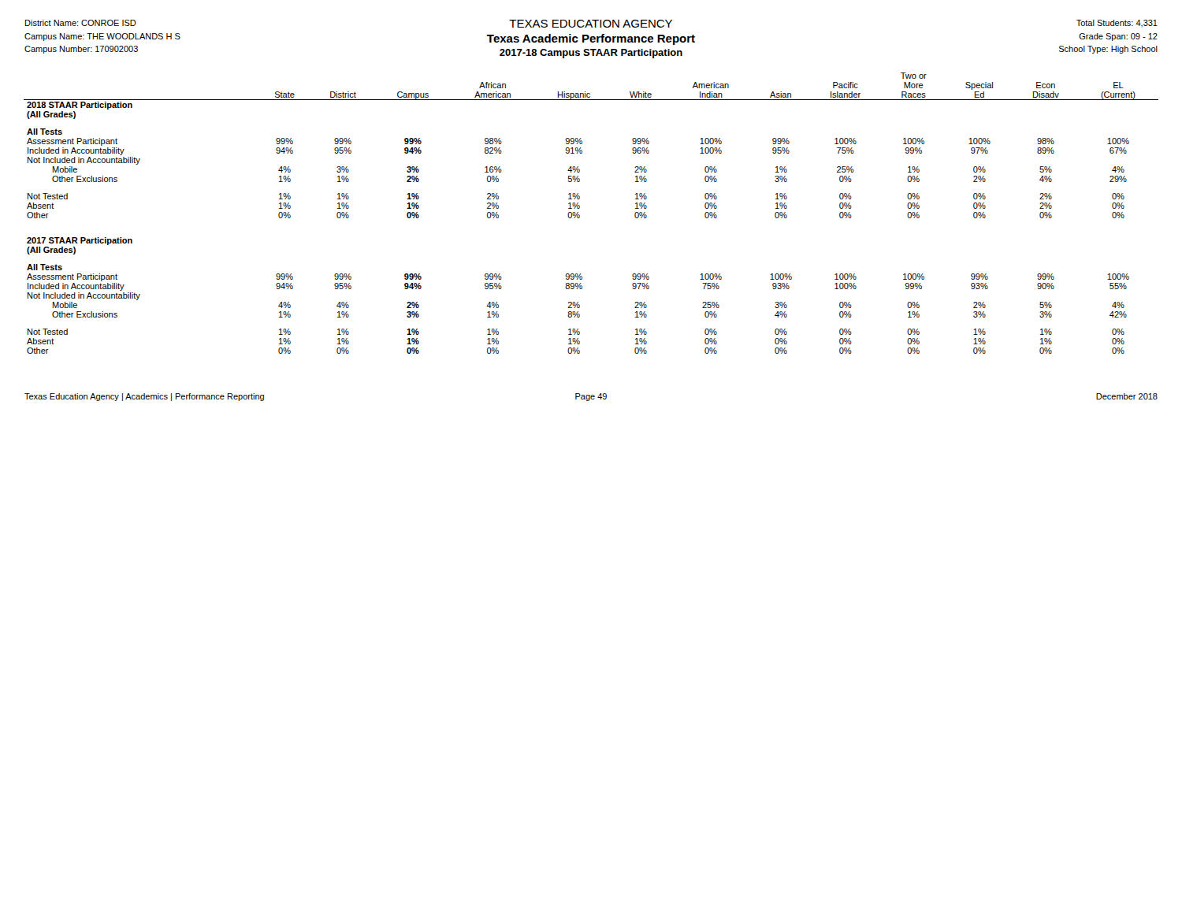| District Name: CONROE ISD Campus Name: THE WOODLANDS H S Campus Number: 170902003 | TEXAS EDUCATION AGENCY Texas Academic Performance Report 2017-18 Campus STAAR Participation | Total Students: 4,331 Grade Span: 09 - 12 School Type: High School |
| | | | | | | | | | | Two or | | | |
| --- | --- | --- | --- | --- | --- | --- | --- | --- | --- | --- | --- | --- | --- |
| | | | | African | | | American | | Pacific | More | Special | Econ | EL |
| | State | District | Campus | American | Hispanic | White | Indian | Asian | Islander | Races | Ed | Disadv | (Current) |
| 2018 STAAR Participation | |
| (All Grades) | |
| All Tests | |
| Assessment Participant | 99% | 99% | 99% | 98% | 99% | 99% | 100% | 99% | 100% | 100% | 100% | 98% | 100% |
| Included in Accountability | 94% | 95% | 94% | 82% | 91% | 96% | 100% | 95% | 75% | 99% | 97% | 89% | 67% |
| Not Included in Accountability | |
| Mobile | 4% | 3% | 3% | 16% | 4% | 2% | 0% | 1% | 25% | 1% | 0% | 5% | 4% |
| Other Exclusions | 1% | 1% | 2% | 0% | 5% | 1% | 0% | 3% | 0% | 0% | 2% | 4% | 29% |
| Not Tested | 1% | 1% | 1% | 2% | 1% | 1% | 0% | 1% | 0% | 0% | 0% | 2% | 0% |
| Absent | 1% | 1% | 1% | 2% | 1% | 1% | 0% | 1% | 0% | 0% | 0% | 2% | 0% |
| Other | 0% | 0% | 0% | 0% | 0% | 0% | 0% | 0% | 0% | 0% | 0% | 0% | 0% |
| 2017 STAAR Participation | |
| (All Grades) | |
| All Tests | |
| Assessment Participant | 99% | 99% | 99% | 99% | 99% | 99% | 100% | 100% | 100% | 100% | 99% | 99% | 100% |
| Included in Accountability | 94% | 95% | 94% | 95% | 89% | 97% | 75% | 93% | 100% | 99% | 93% | 90% | 55% |
| Not Included in Accountability | |
| Mobile | 4% | 4% | 2% | 4% | 2% | 2% | 25% | 3% | 0% | 0% | 2% | 5% | 4% |
| Other Exclusions | 1% | 1% | 3% | 1% | 8% | 1% | 0% | 4% | 0% | 1% | 3% | 3% | 42% |
| Not Tested | 1% | 1% | 1% | 1% | 1% | 1% | 0% | 0% | 0% | 0% | 1% | 1% | 0% |
| Absent | 1% | 1% | 1% | 1% | 1% | 1% | 0% | 0% | 0% | 0% | 1% | 1% | 0% |
| Other | 0% | 0% | 0% | 0% | 0% | 0% | 0% | 0% | 0% | 0% | 0% | 0% | 0% |
| Texas Education Agency / Academics / Performance Reporting | Page 49 | December 2018 |